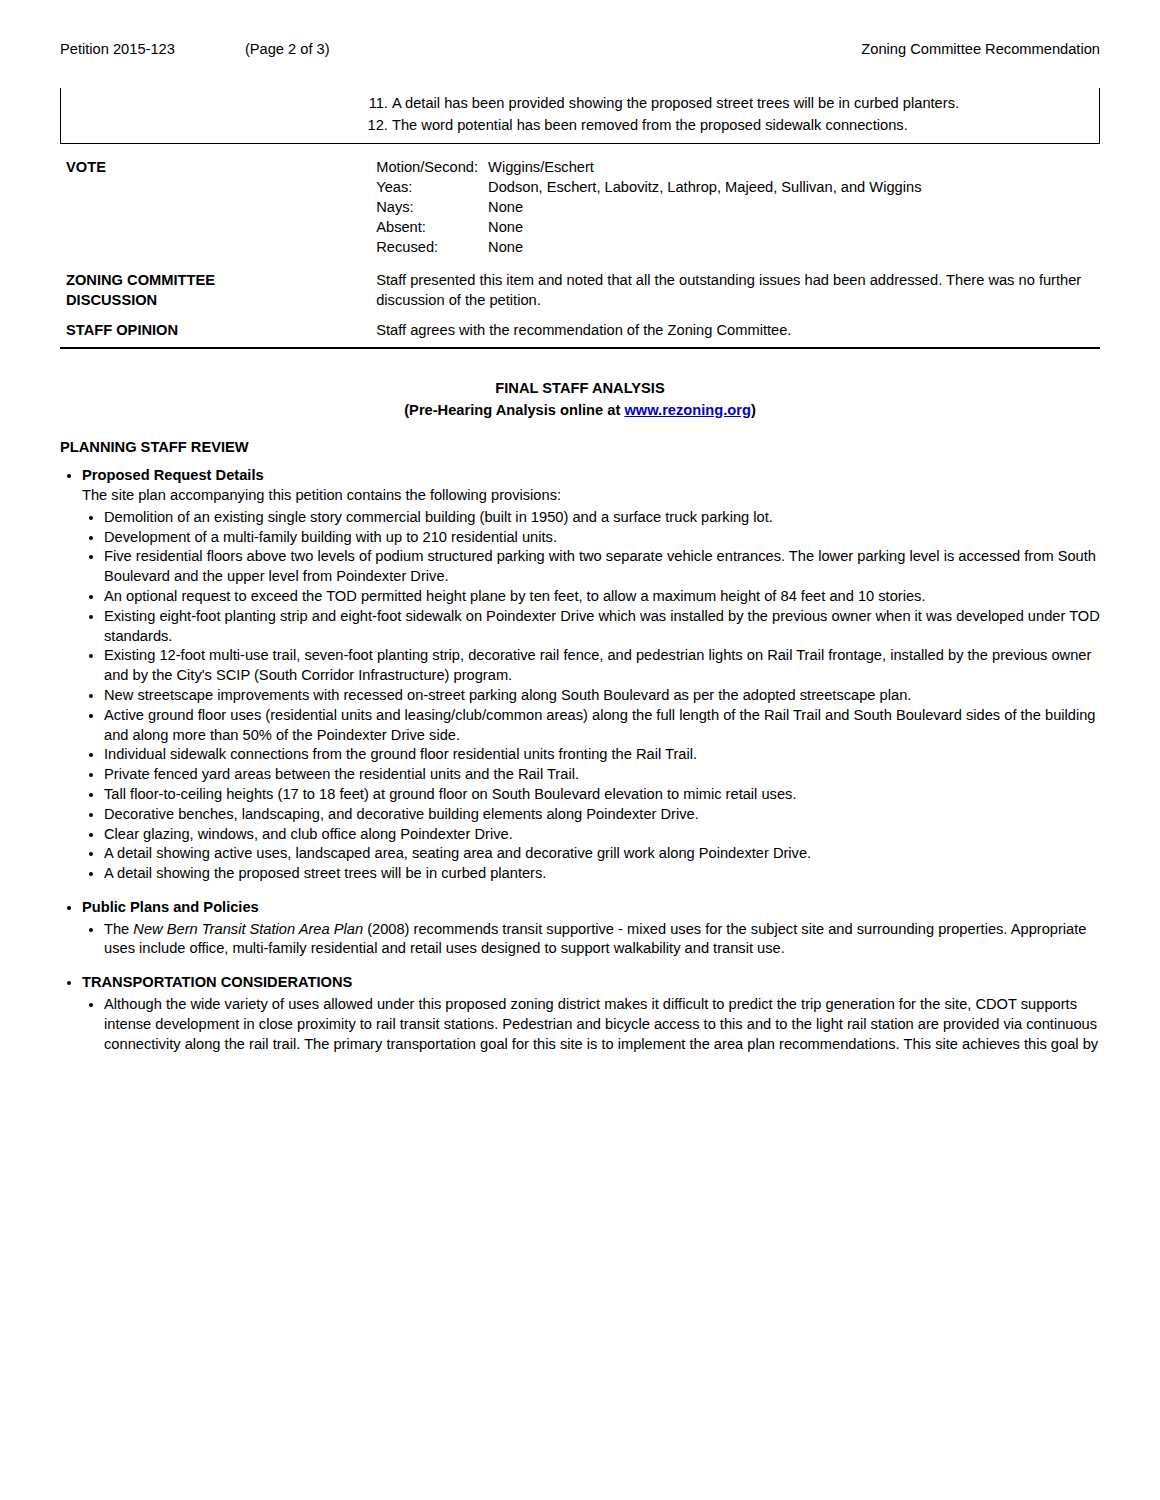Petition 2015-123
(Page 2 of 3)
Zoning Committee Recommendation
A detail has been provided showing the proposed street trees will be in curbed planters.
The word potential has been removed from the proposed sidewalk connections.
VOTE
| Motion/Second: | Wiggins/Eschert |
| Yeas: | Dodson, Eschert, Labovitz, Lathrop, Majeed, Sullivan, and Wiggins |
| Nays: | None |
| Absent: | None |
| Recused: | None |
ZONING COMMITTEE
DISCUSSION
Staff presented this item and noted that all the outstanding issues had been addressed. There was no further discussion of the petition.
STAFF OPINION
Staff agrees with the recommendation of the Zoning Committee.
FINAL STAFF ANALYSIS
(Pre-Hearing Analysis online at www.rezoning.org)
PLANNING STAFF REVIEW
Proposed Request Details
The site plan accompanying this petition contains the following provisions:
Demolition of an existing single story commercial building (built in 1950) and a surface truck parking lot.
Development of a multi-family building with up to 210 residential units.
Five residential floors above two levels of podium structured parking with two separate vehicle entrances. The lower parking level is accessed from South Boulevard and the upper level from Poindexter Drive.
An optional request to exceed the TOD permitted height plane by ten feet, to allow a maximum height of 84 feet and 10 stories.
Existing eight-foot planting strip and eight-foot sidewalk on Poindexter Drive which was installed by the previous owner when it was developed under TOD standards.
Existing 12-foot multi-use trail, seven-foot planting strip, decorative rail fence, and pedestrian lights on Rail Trail frontage, installed by the previous owner and by the City's SCIP (South Corridor Infrastructure) program.
New streetscape improvements with recessed on-street parking along South Boulevard as per the adopted streetscape plan.
Active ground floor uses (residential units and leasing/club/common areas) along the full length of the Rail Trail and South Boulevard sides of the building and along more than 50% of the Poindexter Drive side.
Individual sidewalk connections from the ground floor residential units fronting the Rail Trail.
Private fenced yard areas between the residential units and the Rail Trail.
Tall floor-to-ceiling heights (17 to 18 feet) at ground floor on South Boulevard elevation to mimic retail uses.
Decorative benches, landscaping, and decorative building elements along Poindexter Drive.
Clear glazing, windows, and club office along Poindexter Drive.
A detail showing active uses, landscaped area, seating area and decorative grill work along Poindexter Drive.
A detail showing the proposed street trees will be in curbed planters.
Public Plans and Policies
The New Bern Transit Station Area Plan (2008) recommends transit supportive - mixed uses for the subject site and surrounding properties. Appropriate uses include office, multi-family residential and retail uses designed to support walkability and transit use.
TRANSPORTATION CONSIDERATIONS
Although the wide variety of uses allowed under this proposed zoning district makes it difficult to predict the trip generation for the site, CDOT supports intense development in close proximity to rail transit stations. Pedestrian and bicycle access to this and to the light rail station are provided via continuous connectivity along the rail trail. The primary transportation goal for this site is to implement the area plan recommendations. This site achieves this goal by